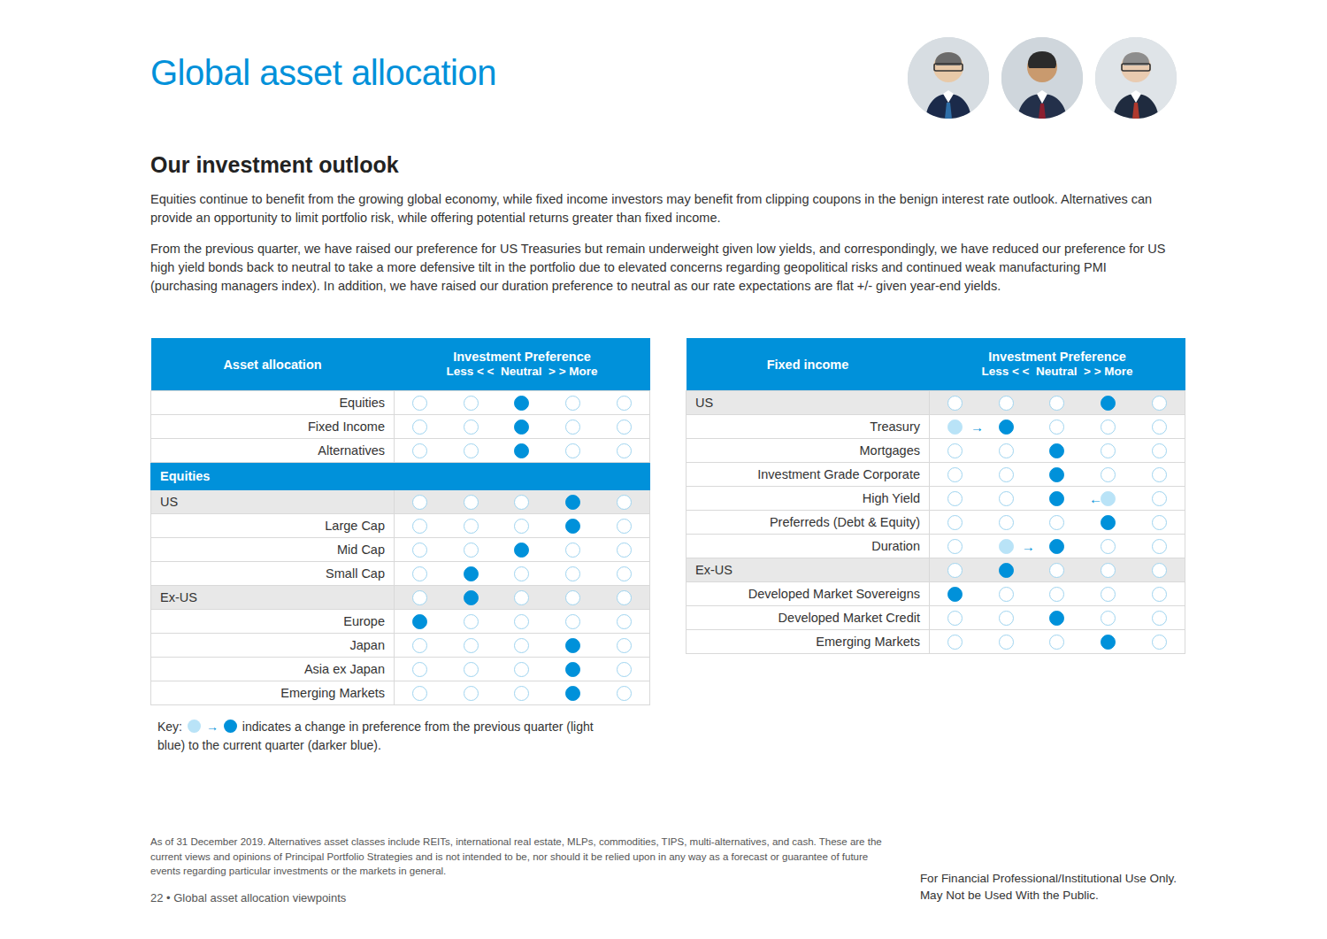Global asset allocation
Our investment outlook
Equities continue to benefit from the growing global economy, while fixed income investors may benefit from clipping coupons in the benign interest rate outlook. Alternatives can provide an opportunity to limit portfolio risk, while offering potential returns greater than fixed income.
From the previous quarter, we have raised our preference for US Treasuries but remain underweight given low yields, and correspondingly, we have reduced our preference for US high yield bonds back to neutral to take a more defensive tilt in the portfolio due to elevated concerns regarding geopolitical risks and continued weak manufacturing PMI (purchasing managers index). In addition, we have raised our duration preference to neutral as our rate expectations are flat +/- given year-end yields.
| Asset allocation | Investment Preference Less < < Neutral > > More |
| --- | --- |
| Equities | |
| Fixed Income | |
| Alternatives | |
| Equities |
| US | |
| Large Cap | |
| Mid Cap | |
| Small Cap | |
| Ex-US | |
| Europe | |
| Japan | |
| Asia ex Japan | |
| Emerging Markets | |
Key: → indicates a change in preference from the previous quarter (light blue) to the current quarter (darker blue).
| Fixed income | Investment Preference Less < < Neutral > > More |
| --- | --- |
| US | |
| Treasury | → |
| Mortgages | |
| Investment Grade Corporate | |
| High Yield | ← |
| Preferreds (Debt & Equity) | |
| Duration | → |
| Ex-US | |
| Developed Market Sovereigns | |
| Developed Market Credit | |
| Emerging Markets | |
As of 31 December 2019. Alternatives asset classes include REITs, international real estate, MLPs, commodities, TIPS, multi-alternatives, and cash. These are the current views and opinions of Principal Portfolio Strategies and is not intended to be, nor should it be relied upon in any way as a forecast or guarantee of future events regarding particular investments or the markets in general.
22 • Global asset allocation viewpoints
For Financial Professional/Institutional Use Only.
May Not be Used With the Public.